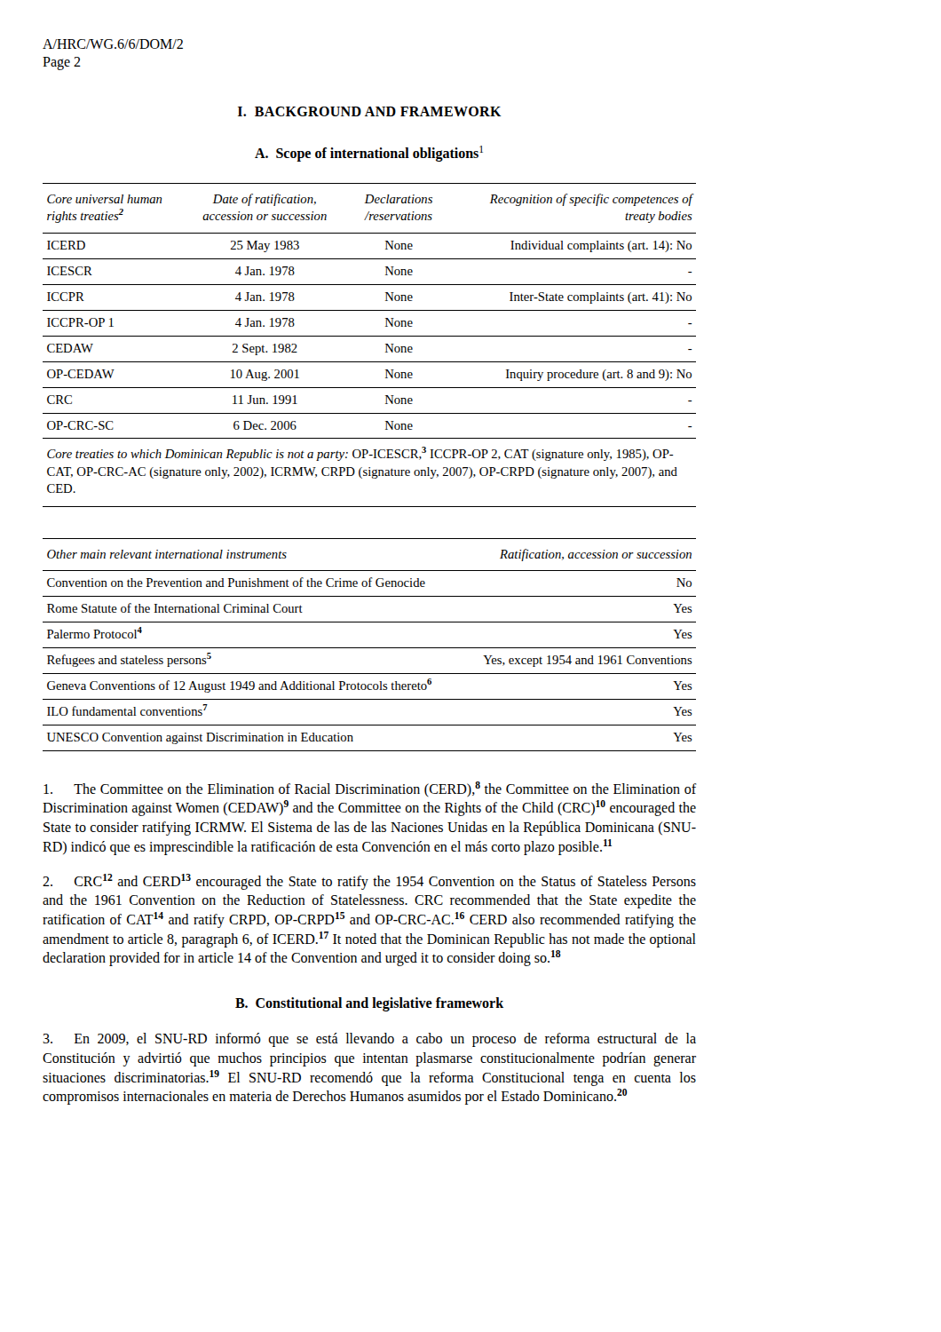A/HRC/WG.6/6/DOM/2
Page 2
I. BACKGROUND AND FRAMEWORK
A. Scope of international obligations1
| Core universal human rights treaties 2 | Date of ratification, accession or succession | Declarations /reservations | Recognition of specific competences of treaty bodies |
| --- | --- | --- | --- |
| ICERD | 25 May 1983 | None | Individual complaints (art. 14): No |
| ICESCR | 4 Jan. 1978 | None | - |
| ICCPR | 4 Jan. 1978 | None | Inter-State complaints (art. 41): No |
| ICCPR-OP 1 | 4 Jan. 1978 | None | - |
| CEDAW | 2 Sept. 1982 | None | - |
| OP-CEDAW | 10 Aug. 2001 | None | Inquiry procedure (art. 8 and 9): No |
| CRC | 11 Jun. 1991 | None | - |
| OP-CRC-SC | 6 Dec. 2006 | None | - |
| Core treaties to which Dominican Republic is not a party: OP-ICESCR, 3 ICCPR-OP 2, CAT (signature only, 1985), OP-CAT, OP-CRC-AC (signature only, 2002), ICRMW, CRPD (signature only, 2007), OP-CRPD (signature only, 2007), and CED. |
| Other main relevant international instruments | Ratification, accession or succession |
| --- | --- |
| Convention on the Prevention and Punishment of the Crime of Genocide | No |
| Rome Statute of the International Criminal Court | Yes |
| Palermo Protocol 4 | Yes |
| Refugees and stateless persons 5 | Yes, except 1954 and 1961 Conventions |
| Geneva Conventions of 12 August 1949 and Additional Protocols thereto 6 | Yes |
| ILO fundamental conventions 7 | Yes |
| UNESCO Convention against Discrimination in Education | Yes |
1. The Committee on the Elimination of Racial Discrimination (CERD),8 the Committee on the Elimination of Discrimination against Women (CEDAW)9 and the Committee on the Rights of the Child (CRC)10 encouraged the State to consider ratifying ICRMW. El Sistema de las de las Naciones Unidas en la República Dominicana (SNU-RD) indicó que es imprescindible la ratificación de esta Convención en el más corto plazo posible.11
2. CRC12 and CERD13 encouraged the State to ratify the 1954 Convention on the Status of Stateless Persons and the 1961 Convention on the Reduction of Statelessness. CRC recommended that the State expedite the ratification of CAT14 and ratify CRPD, OP-CRPD15 and OP-CRC-AC.16 CERD also recommended ratifying the amendment to article 8, paragraph 6, of ICERD.17 It noted that the Dominican Republic has not made the optional declaration provided for in article 14 of the Convention and urged it to consider doing so.18
B. Constitutional and legislative framework
3. En 2009, el SNU-RD informó que se está llevando a cabo un proceso de reforma estructural de la Constitución y advirtió que muchos principios que intentan plasmarse constitucionalmente podrían generar situaciones discriminatorias.19 El SNU-RD recomendó que la reforma Constitucional tenga en cuenta los compromisos internacionales en materia de Derechos Humanos asumidos por el Estado Dominicano.20